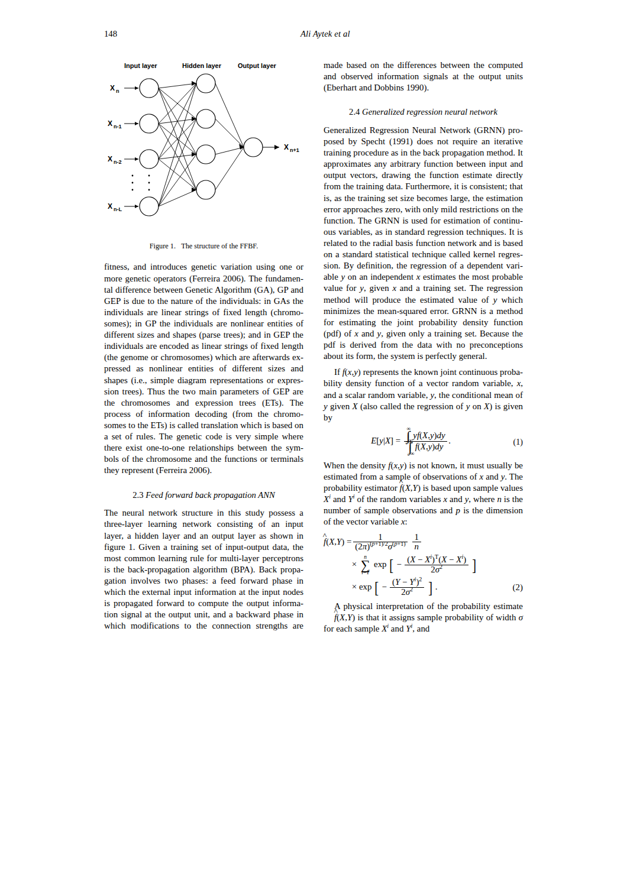148 Ali Aytek et al
Input layer Hidden layer Output layer Xn Xn-1 Xn-2 Xn-L Xn+1
Figure 1. The structure of the FFBF.
fitness, and introduces genetic variation using one or more genetic operators (Ferreira 2006). The fundamental difference between Genetic Algorithm (GA), GP and GEP is due to the nature of the individuals: in GAs the individuals are linear strings of fixed length (chromosomes); in GP the individuals are nonlinear entities of different sizes and shapes (parse trees); and in GEP the individuals are encoded as linear strings of fixed length (the genome or chromosomes) which are afterwards expressed as nonlinear entities of different sizes and shapes (i.e., simple diagram representations or expression trees). Thus the two main parameters of GEP are the chromosomes and expression trees (ETs). The process of information decoding (from the chromosomes to the ETs) is called translation which is based on a set of rules. The genetic code is very simple where there exist one-to-one relationships between the symbols of the chromosome and the functions or terminals they represent (Ferreira 2006).
2.3 Feed forward back propagation ANN
The neural network structure in this study possess a three-layer learning network consisting of an input layer, a hidden layer and an output layer as shown in figure 1. Given a training set of input-output data, the most common learning rule for multi-layer perceptrons is the back-propagation algorithm (BPA). Back propagation involves two phases: a feed forward phase in which the external input information at the input nodes is propagated forward to compute the output information signal at the output unit, and a backward phase in which modifications to the connection strengths are made based on the differences between the computed and observed information signals at the output units (Eberhart and Dobbins 1990).
2.4 Generalized regression neural network
Generalized Regression Neural Network (GRNN) proposed by Specht (1991) does not require an iterative training procedure as in the back propagation method. It approximates any arbitrary function between input and output vectors, drawing the function estimate directly from the training data. Furthermore, it is consistent; that is, as the training set size becomes large, the estimation error approaches zero, with only mild restrictions on the function. The GRNN is used for estimation of continuous variables, as in standard regression techniques. It is related to the radial basis function network and is based on a standard statistical technique called kernel regression. By definition, the regression of a dependent variable y on an independent x estimates the most probable value for y, given x and a training set. The regression method will produce the estimated value of y which minimizes the mean-squared error. GRNN is a method for estimating the joint probability density function (pdf) of x and y, given only a training set. Because the pdf is derived from the data with no preconceptions about its form, the system is perfectly general.
If f(x,y) represents the known joint continuous probability density function of a vector random variable, x, and a scalar random variable, y, the conditional mean of y given X (also called the regression of y on X) is given by
E[y|X] = ∫∞−∞ yf(X,y)dy ∫∞−∞ f(X,y)dy .
(1)
When the density f(x,y) is not known, it must usually be estimated from a sample of observations of x and y. The probability estimator f(X,Y) is based upon sample values Xi and Yi of the random variables x and y, where n is the number of sample observations and p is the dimension of the vector variable x:
f(X,Y) =
1 (2π)(p+1)/2σ(p+1) 1 n
× ∑ni=1 exp [ − (X − Xi)T(X − Xi) 2σ2 ]
× exp [ − (Y − Yi)2 2σ2 ] .
(2)
A physical interpretation of the probability estimate f(X,Y) is that it assigns sample probability of width σ for each sample Xi and Yi, and